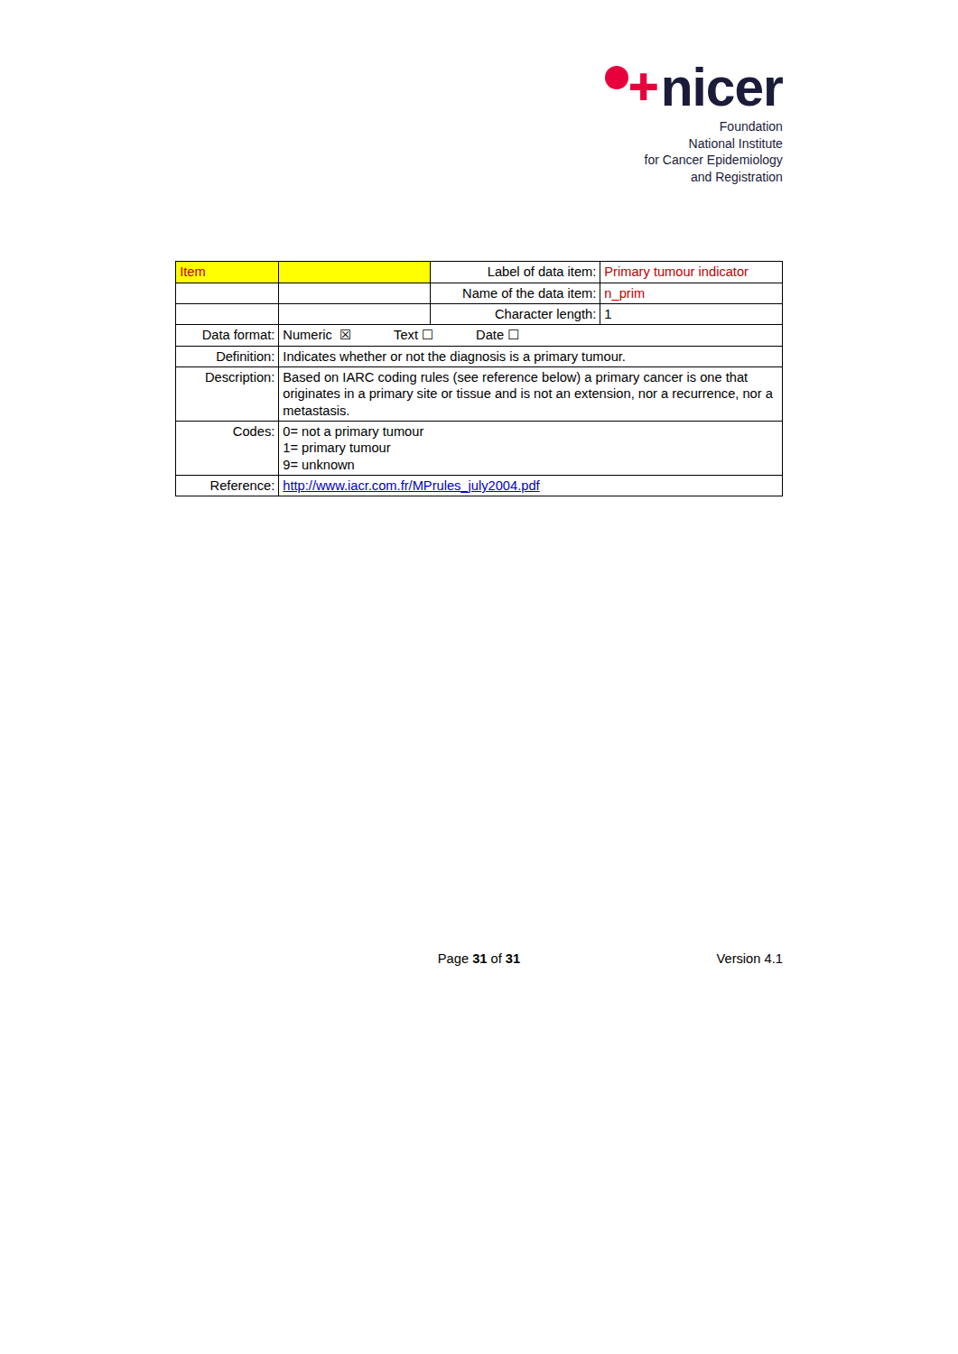nicer
Foundation
National Institute
for Cancer Epidemiology
and Registration
| Item | | Label of data item: | Primary tumour indicator |
| | | Name of the data item: | n_prim |
| | | Character length: | 1 |
| Data format: | Numeric ☒ Text ☐ Date ☐ |
| Definition: | Indicates whether or not the diagnosis is a primary tumour. |
| Description: | Based on IARC coding rules (see reference below) a primary cancer is one that originates in a primary site or tissue and is not an extension, nor a recurrence, nor a metastasis. |
| Codes: | 0= not a primary tumour 1= primary tumour 9= unknown |
| Reference: | http://www.iacr.com.fr/MPrules_july2004.pdf |
Page 31 of 31
Version 4.1